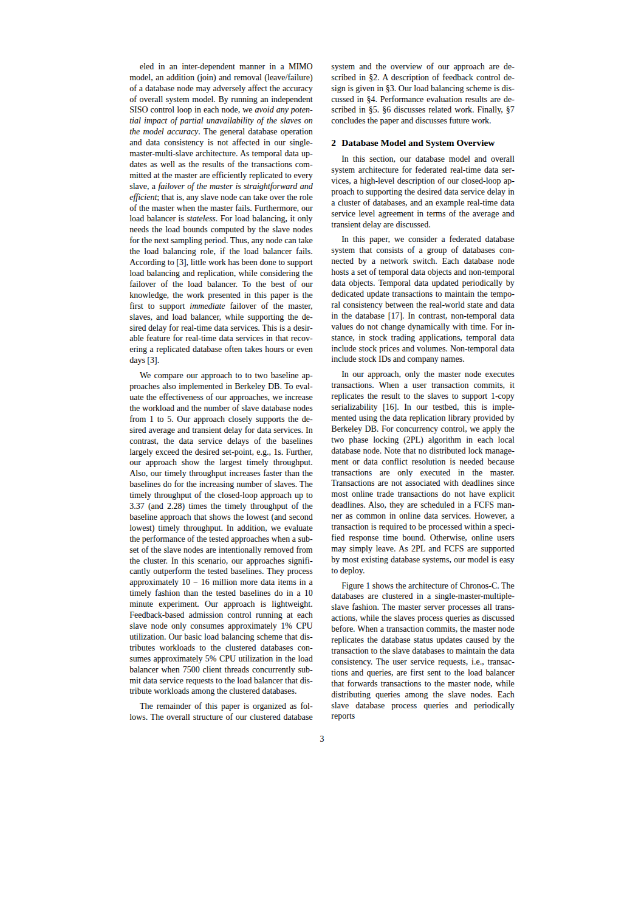eled in an inter-dependent manner in a MIMO model, an addition (join) and removal (leave/failure) of a database node may adversely affect the accuracy of overall system model. By running an independent SISO control loop in each node, we avoid any potential impact of partial unavailability of the slaves on the model accuracy. The general database operation and data consistency is not affected in our single-master-multi-slave architecture. As temporal data updates as well as the results of the transactions committed at the master are efficiently replicated to every slave, a failover of the master is straightforward and efficient; that is, any slave node can take over the role of the master when the master fails. Furthermore, our load balancer is stateless. For load balancing, it only needs the load bounds computed by the slave nodes for the next sampling period. Thus, any node can take the load balancing role, if the load balancer fails. According to [3], little work has been done to support load balancing and replication, while considering the failover of the load balancer. To the best of our knowledge, the work presented in this paper is the first to support immediate failover of the master, slaves, and load balancer, while supporting the desired delay for real-time data services. This is a desirable feature for real-time data services in that recovering a replicated database often takes hours or even days [3].
We compare our approach to to two baseline approaches also implemented in Berkeley DB. To evaluate the effectiveness of our approaches, we increase the workload and the number of slave database nodes from 1 to 5. Our approach closely supports the desired average and transient delay for data services. In contrast, the data service delays of the baselines largely exceed the desired set-point, e.g., 1s. Further, our approach show the largest timely throughput. Also, our timely throughput increases faster than the baselines do for the increasing number of slaves. The timely throughput of the closed-loop approach up to 3.37 (and 2.28) times the timely throughput of the baseline approach that shows the lowest (and second lowest) timely throughput. In addition, we evaluate the performance of the tested approaches when a subset of the slave nodes are intentionally removed from the cluster. In this scenario, our approaches significantly outperform the tested baselines. They process approximately 10 − 16 million more data items in a timely fashion than the tested baselines do in a 10 minute experiment. Our approach is lightweight. Feedback-based admission control running at each slave node only consumes approximately 1% CPU utilization. Our basic load balancing scheme that distributes workloads to the clustered databases consumes approximately 5% CPU utilization in the load balancer when 7500 client threads concurrently submit data service requests to the load balancer that distribute workloads among the clustered databases.
The remainder of this paper is organized as follows. The overall structure of our clustered database system and the overview of our approach are described in §2. A description of feedback control design is given in §3. Our load balancing scheme is discussed in §4. Performance evaluation results are described in §5. §6 discusses related work. Finally, §7 concludes the paper and discusses future work.
2 Database Model and System Overview
In this section, our database model and overall system architecture for federated real-time data services, a high-level description of our closed-loop approach to supporting the desired data service delay in a cluster of databases, and an example real-time data service level agreement in terms of the average and transient delay are discussed.
In this paper, we consider a federated database system that consists of a group of databases connected by a network switch. Each database node hosts a set of temporal data objects and non-temporal data objects. Temporal data updated periodically by dedicated update transactions to maintain the temporal consistency between the real-world state and data in the database [17]. In contrast, non-temporal data values do not change dynamically with time. For instance, in stock trading applications, temporal data include stock prices and volumes. Non-temporal data include stock IDs and company names.
In our approach, only the master node executes transactions. When a user transaction commits, it replicates the result to the slaves to support 1-copy serializability [16]. In our testbed, this is implemented using the data replication library provided by Berkeley DB. For concurrency control, we apply the two phase locking (2PL) algorithm in each local database node. Note that no distributed lock management or data conflict resolution is needed because transactions are only executed in the master. Transactions are not associated with deadlines since most online trade transactions do not have explicit deadlines. Also, they are scheduled in a FCFS manner as common in online data services. However, a transaction is required to be processed within a specified response time bound. Otherwise, online users may simply leave. As 2PL and FCFS are supported by most existing database systems, our model is easy to deploy.
Figure 1 shows the architecture of Chronos-C. The databases are clustered in a single-master-multiple-slave fashion. The master server processes all transactions, while the slaves process queries as discussed before. When a transaction commits, the master node replicates the database status updates caused by the transaction to the slave databases to maintain the data consistency. The user service requests, i.e., transactions and queries, are first sent to the load balancer that forwards transactions to the master node, while distributing queries among the slave nodes. Each slave database process queries and periodically reports
3